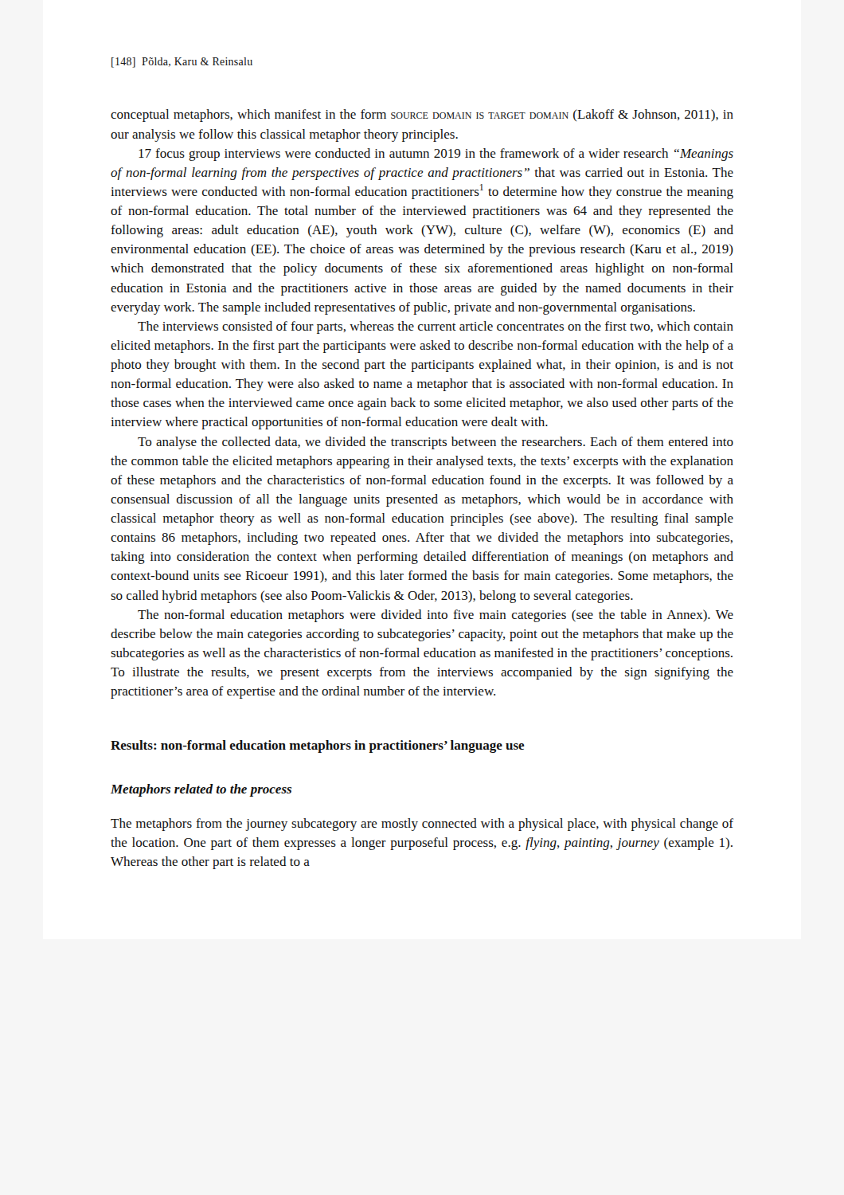[148] Põlda, Karu & Reinsalu
conceptual metaphors, which manifest in the form source domain is target domain (Lakoff & Johnson, 2011), in our analysis we follow this classical metaphor theory principles.
17 focus group interviews were conducted in autumn 2019 in the framework of a wider research “Meanings of non-formal learning from the perspectives of practice and practitioners” that was carried out in Estonia. The interviews were conducted with non-formal education practitioners1 to determine how they construe the meaning of non-formal education. The total number of the interviewed practitioners was 64 and they represented the following areas: adult education (AE), youth work (YW), culture (C), welfare (W), economics (E) and environmental education (EE). The choice of areas was determined by the previous research (Karu et al., 2019) which demonstrated that the policy documents of these six aforementioned areas highlight on non-formal education in Estonia and the practitioners active in those areas are guided by the named documents in their everyday work. The sample included representatives of public, private and non-governmental organisations.
The interviews consisted of four parts, whereas the current article concentrates on the first two, which contain elicited metaphors. In the first part the participants were asked to describe non-formal education with the help of a photo they brought with them. In the second part the participants explained what, in their opinion, is and is not non-formal education. They were also asked to name a metaphor that is associated with non-formal education. In those cases when the interviewed came once again back to some elicited metaphor, we also used other parts of the interview where practical opportunities of non-formal education were dealt with.
To analyse the collected data, we divided the transcripts between the researchers. Each of them entered into the common table the elicited metaphors appearing in their analysed texts, the texts’ excerpts with the explanation of these metaphors and the characteristics of non-formal education found in the excerpts. It was followed by a consensual discussion of all the language units presented as metaphors, which would be in accordance with classical metaphor theory as well as non-formal education principles (see above). The resulting final sample contains 86 metaphors, including two repeated ones. After that we divided the metaphors into subcategories, taking into consideration the context when performing detailed differentiation of meanings (on metaphors and context-bound units see Ricoeur 1991), and this later formed the basis for main categories. Some metaphors, the so called hybrid metaphors (see also Poom-Valickis & Oder, 2013), belong to several categories.
The non-formal education metaphors were divided into five main categories (see the table in Annex). We describe below the main categories according to subcategories’ capacity, point out the metaphors that make up the subcategories as well as the characteristics of non-formal education as manifested in the practitioners’ conceptions. To illustrate the results, we present excerpts from the interviews accompanied by the sign signifying the practitioner’s area of expertise and the ordinal number of the interview.
Results: non-formal education metaphors in practitioners’ language use
Metaphors related to the process
The metaphors from the journey subcategory are mostly connected with a physical place, with physical change of the location. One part of them expresses a longer purposeful process, e.g. flying, painting, journey (example 1). Whereas the other part is related to a